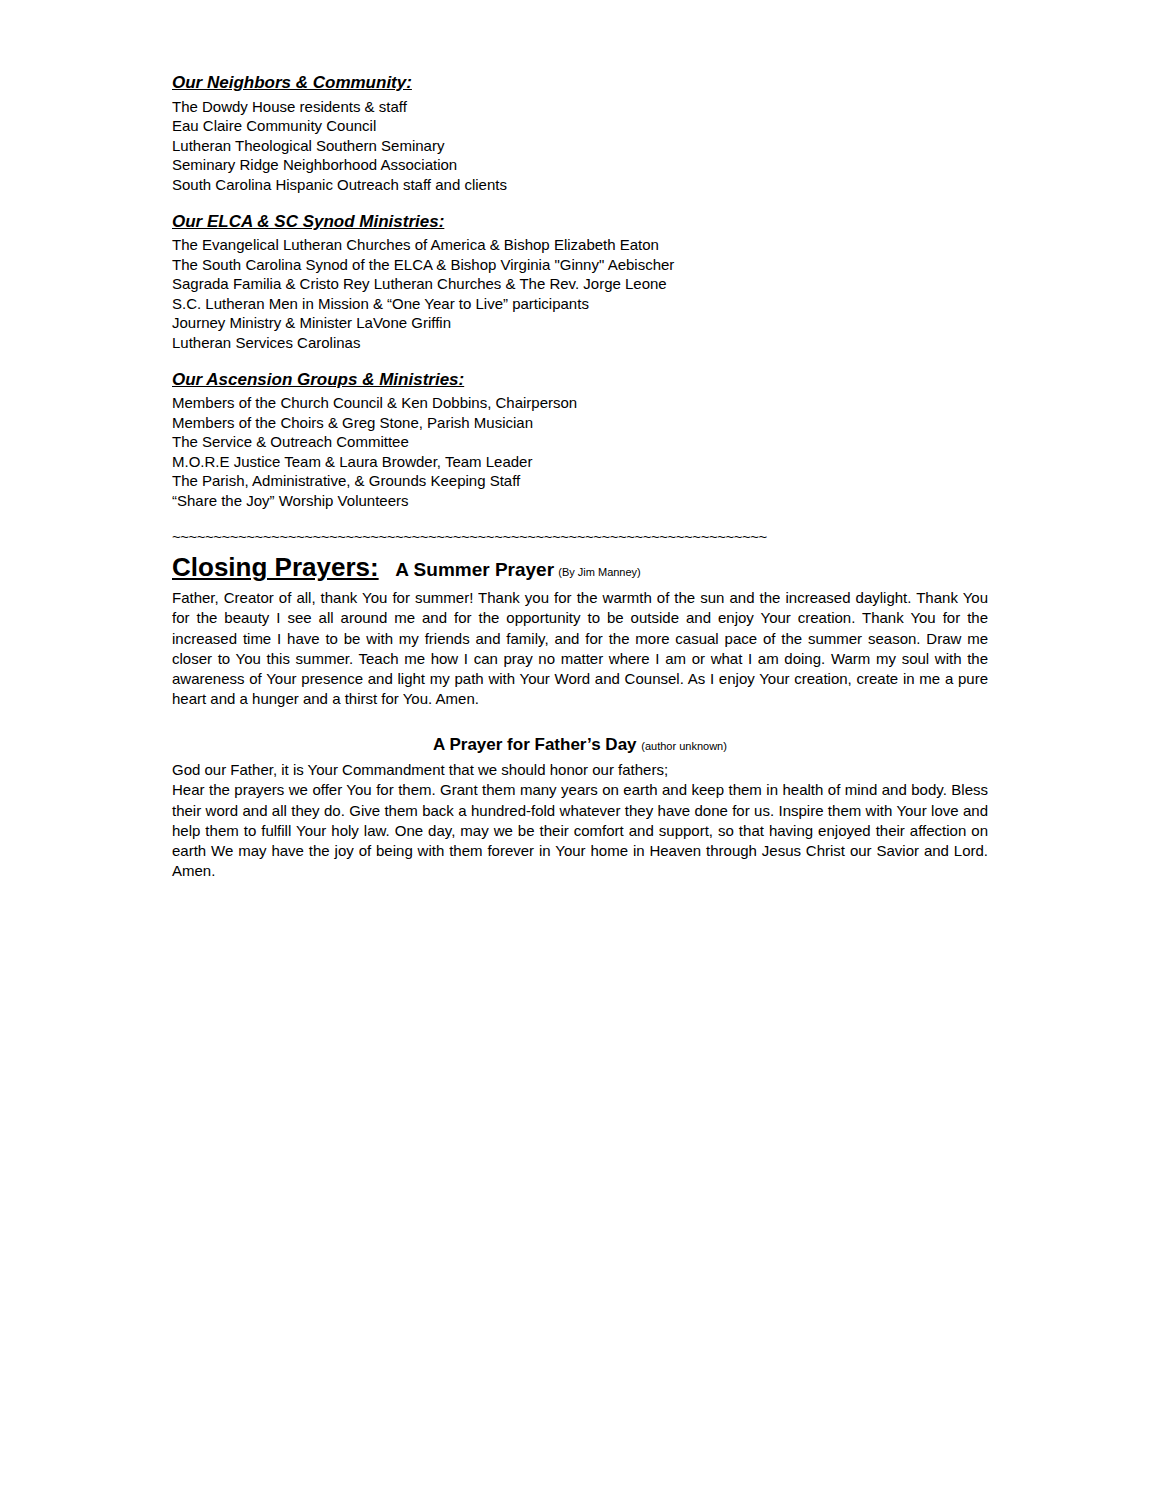Our Neighbors & Community:
The Dowdy House residents & staff
Eau Claire Community Council
Lutheran Theological Southern Seminary
Seminary Ridge Neighborhood Association
South Carolina Hispanic Outreach staff and clients
Our ELCA & SC Synod Ministries:
The Evangelical Lutheran Churches of America & Bishop Elizabeth Eaton
The South Carolina Synod of the ELCA & Bishop Virginia "Ginny" Aebischer
Sagrada Familia & Cristo Rey Lutheran Churches & The Rev. Jorge Leone
S.C. Lutheran Men in Mission & “One Year to Live” participants
Journey Ministry & Minister LaVone Griffin
Lutheran Services Carolinas
Our Ascension Groups & Ministries:
Members of the Church Council & Ken Dobbins, Chairperson
Members of the Choirs & Greg Stone, Parish Musician
The Service & Outreach Committee
M.O.R.E Justice Team & Laura Browder, Team Leader
The Parish, Administrative, & Grounds Keeping Staff
“Share the Joy” Worship Volunteers
~~~~~~~~~~~~~~~~~~~~~~~~~~~~~~~~~~~~~~~~~~~~~~~~~~~~~~~~~~~~~~~~~~~~~~~~
Closing Prayers: A Summer Prayer (By Jim Manney)
Father, Creator of all, thank You for summer! Thank you for the warmth of the sun and the increased daylight. Thank You for the beauty I see all around me and for the opportunity to be outside and enjoy Your creation. Thank You for the increased time I have to be with my friends and family, and for the more casual pace of the summer season. Draw me closer to You this summer. Teach me how I can pray no matter where I am or what I am doing. Warm my soul with the awareness of Your presence and light my path with Your Word and Counsel. As I enjoy Your creation, create in me a pure heart and a hunger and a thirst for You. Amen.
A Prayer for Father’s Day (author unknown)
God our Father, it is Your Commandment that we should honor our fathers; Hear the prayers we offer You for them. Grant them many years on earth and keep them in health of mind and body. Bless their word and all they do. Give them back a hundred-fold whatever they have done for us. Inspire them with Your love and help them to fulfill Your holy law. One day, may we be their comfort and support, so that having enjoyed their affection on earth We may have the joy of being with them forever in Your home in Heaven through Jesus Christ our Savior and Lord. Amen.